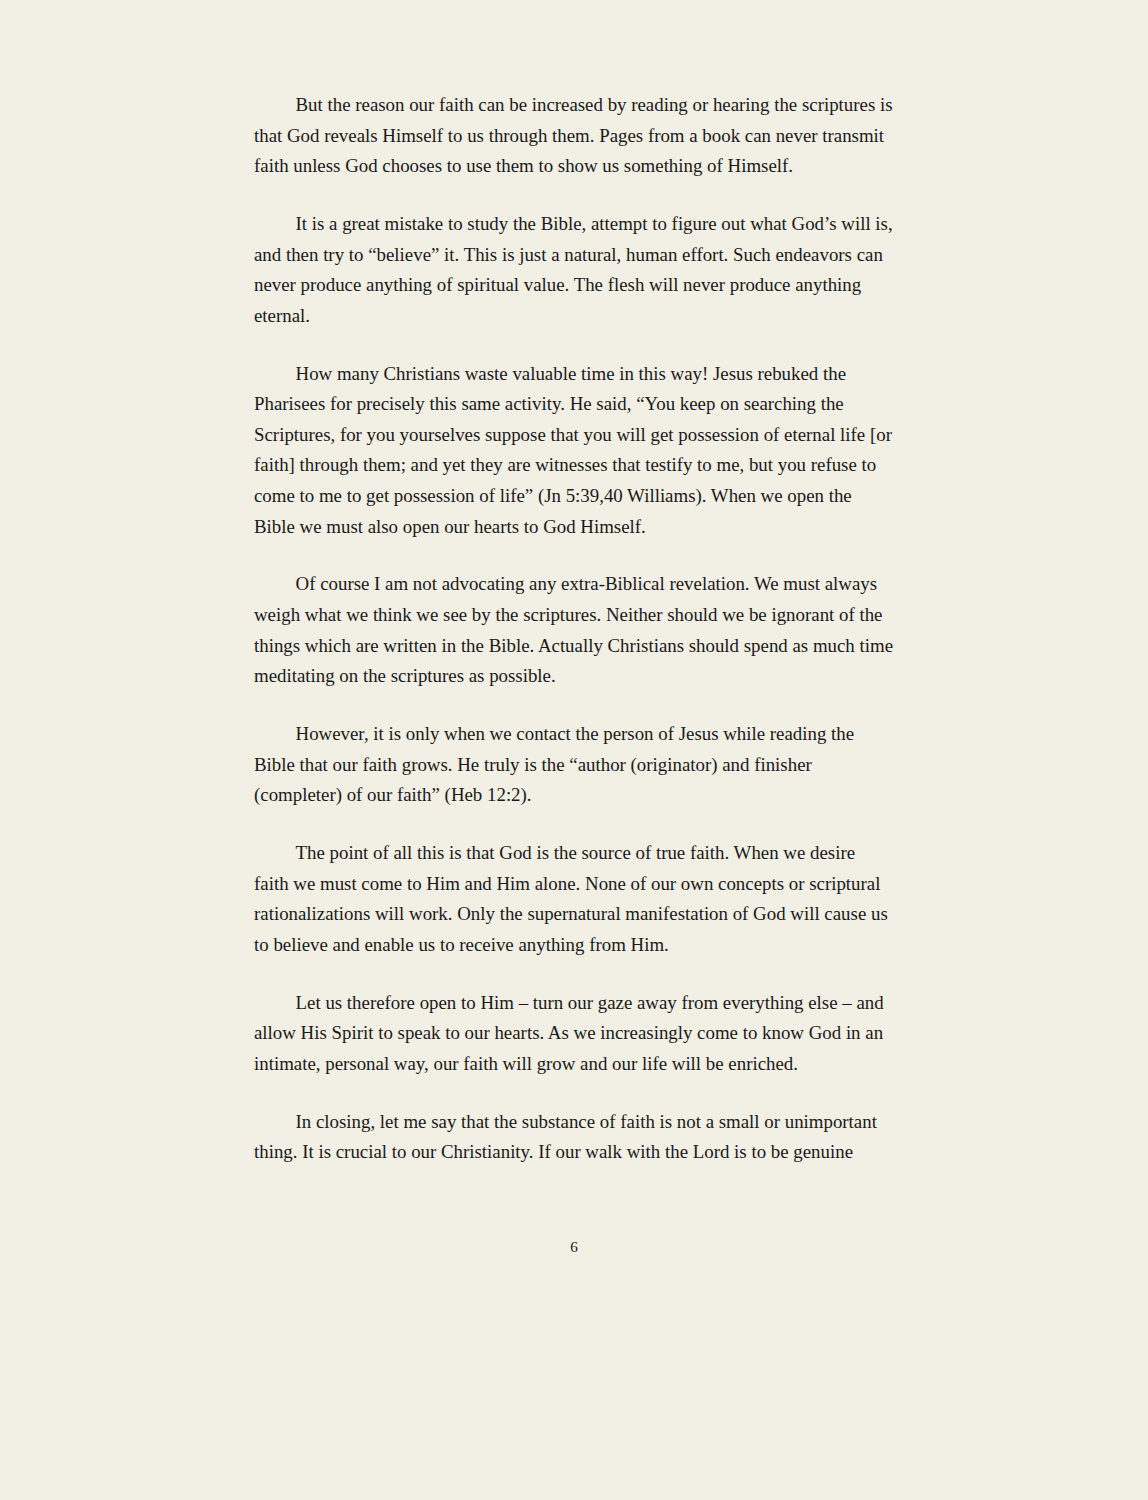But the reason our faith can be increased by reading or hearing the scriptures is that God reveals Himself to us through them. Pages from a book can never transmit faith unless God chooses to use them to show us something of Himself.
It is a great mistake to study the Bible, attempt to figure out what God’s will is, and then try to “believe” it. This is just a natural, human effort. Such endeavors can never produce anything of spiritual value. The flesh will never produce anything eternal.
How many Christians waste valuable time in this way! Jesus rebuked the Pharisees for precisely this same activity. He said, “You keep on searching the Scriptures, for you yourselves suppose that you will get possession of eternal life [or faith] through them; and yet they are witnesses that testify to me, but you refuse to come to me to get possession of life” (Jn 5:39,40 Williams). When we open the Bible we must also open our hearts to God Himself.
Of course I am not advocating any extra-Biblical revelation. We must always weigh what we think we see by the scriptures. Neither should we be ignorant of the things which are written in the Bible. Actually Christians should spend as much time meditating on the scriptures as possible.
However, it is only when we contact the person of Jesus while reading the Bible that our faith grows. He truly is the “author (originator) and finisher (completer) of our faith” (Heb 12:2).
The point of all this is that God is the source of true faith. When we desire faith we must come to Him and Him alone. None of our own concepts or scriptural rationalizations will work. Only the supernatural manifestation of God will cause us to believe and enable us to receive anything from Him.
Let us therefore open to Him – turn our gaze away from everything else – and allow His Spirit to speak to our hearts. As we increasingly come to know God in an intimate, personal way, our faith will grow and our life will be enriched.
In closing, let me say that the substance of faith is not a small or unimportant thing. It is crucial to our Christianity. If our walk with the Lord is to be genuine
6